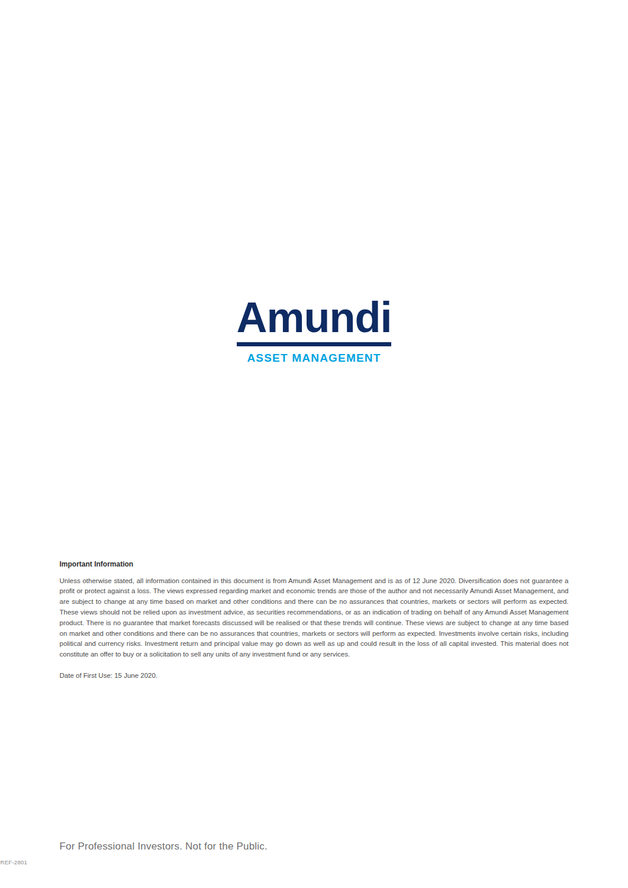Amundi
Asset Management
Important Information
Unless otherwise stated, all information contained in this document is from Amundi Asset Management and is as of 12 June 2020. Diversification does not guarantee a profit or protect against a loss. The views expressed regarding market and economic trends are those of the author and not necessarily Amundi Asset Management, and are subject to change at any time based on market and other conditions and there can be no assurances that countries, markets or sectors will perform as expected. These views should not be relied upon as investment advice, as securities recommendations, or as an indication of trading on behalf of any Amundi Asset Management product. There is no guarantee that market forecasts discussed will be realised or that these trends will continue. These views are subject to change at any time based on market and other conditions and there can be no assurances that countries, markets or sectors will perform as expected. Investments involve certain risks, including political and currency risks. Investment return and principal value may go down as well as up and could result in the loss of all capital invested. This material does not constitute an offer to buy or a solicitation to sell any units of any investment fund or any services.
Date of First Use: 15 June 2020.
For Professional Investors. Not for the Public.
REF-2801